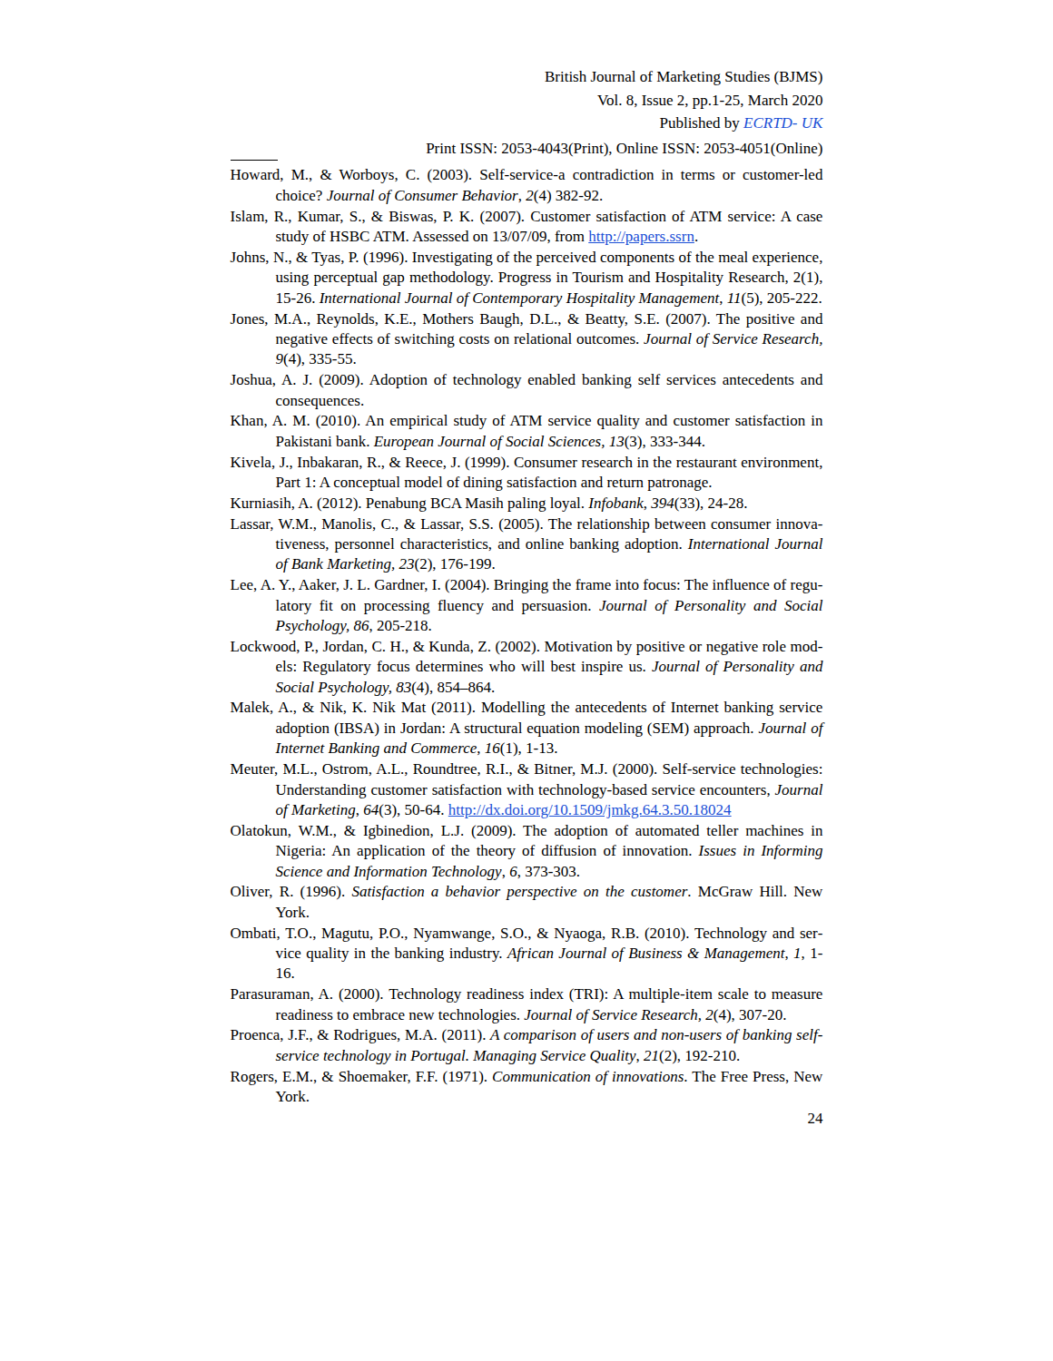British Journal of Marketing Studies (BJMS) Vol. 8, Issue 2, pp.1-25, March 2020 Published by ECRTD- UK
Print ISSN: 2053-4043(Print), Online ISSN: 2053-4051(Online)
Howard, M., & Worboys, C. (2003). Self-service-a contradiction in terms or customer-led choice? Journal of Consumer Behavior, 2(4) 382-92.
Islam, R., Kumar, S., & Biswas, P. K. (2007). Customer satisfaction of ATM service: A case study of HSBC ATM. Assessed on 13/07/09, from http://papers.ssrn.
Johns, N., & Tyas, P. (1996). Investigating of the perceived components of the meal experience, using perceptual gap methodology. Progress in Tourism and Hospitality Research, 2(1), 15-26. International Journal of Contemporary Hospitality Management, 11(5), 205-222.
Jones, M.A., Reynolds, K.E., Mothers Baugh, D.L., & Beatty, S.E. (2007). The positive and negative effects of switching costs on relational outcomes. Journal of Service Research, 9(4), 335-55.
Joshua, A. J. (2009). Adoption of technology enabled banking self services antecedents and consequences.
Khan, A. M. (2010). An empirical study of ATM service quality and customer satisfaction in Pakistani bank. European Journal of Social Sciences, 13(3), 333-344.
Kivela, J., Inbakaran, R., & Reece, J. (1999). Consumer research in the restaurant environment, Part 1: A conceptual model of dining satisfaction and return patronage.
Kurniasih, A. (2012). Penabung BCA Masih paling loyal. Infobank, 394(33), 24-28.
Lassar, W.M., Manolis, C., & Lassar, S.S. (2005). The relationship between consumer innovativeness, personnel characteristics, and online banking adoption. International Journal of Bank Marketing, 23(2), 176-199.
Lee, A. Y., Aaker, J. L. Gardner, I. (2004). Bringing the frame into focus: The influence of regulatory fit on processing fluency and persuasion. Journal of Personality and Social Psychology, 86, 205-218.
Lockwood, P., Jordan, C. H., & Kunda, Z. (2002). Motivation by positive or negative role models: Regulatory focus determines who will best inspire us. Journal of Personality and Social Psychology, 83(4), 854–864.
Malek, A., & Nik, K. Nik Mat (2011). Modelling the antecedents of Internet banking service adoption (IBSA) in Jordan: A structural equation modeling (SEM) approach. Journal of Internet Banking and Commerce, 16(1), 1-13.
Meuter, M.L., Ostrom, A.L., Roundtree, R.I., & Bitner, M.J. (2000). Self-service technologies: Understanding customer satisfaction with technology-based service encounters, Journal of Marketing, 64(3), 50-64. http://dx.doi.org/10.1509/jmkg.64.3.50.18024
Olatokun, W.M., & Igbinedion, L.J. (2009). The adoption of automated teller machines in Nigeria: An application of the theory of diffusion of innovation. Issues in Informing Science and Information Technology, 6, 373-303.
Oliver, R. (1996). Satisfaction a behavior perspective on the customer. McGraw Hill. New York.
Ombati, T.O., Magutu, P.O., Nyamwange, S.O., & Nyaoga, R.B. (2010). Technology and service quality in the banking industry. African Journal of Business & Management, 1, 1-16.
Parasuraman, A. (2000). Technology readiness index (TRI): A multiple-item scale to measure readiness to embrace new technologies. Journal of Service Research, 2(4), 307-20.
Proenca, J.F., & Rodrigues, M.A. (2011). A comparison of users and non-users of banking self-service technology in Portugal. Managing Service Quality, 21(2), 192-210.
Rogers, E.M., & Shoemaker, F.F. (1971). Communication of innovations. The Free Press, New York.
24